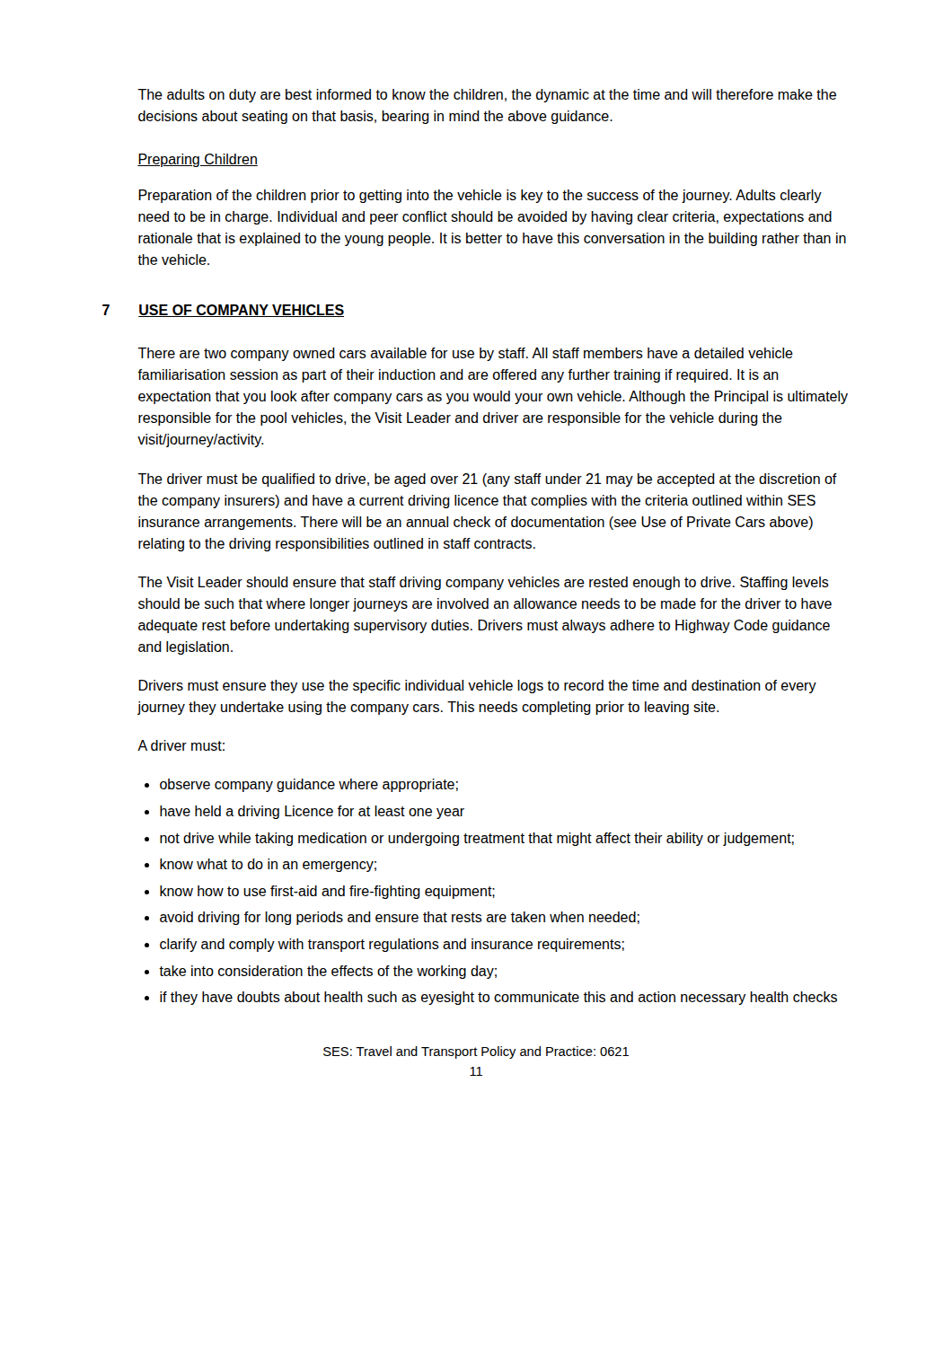The adults on duty are best informed to know the children, the dynamic at the time and will therefore make the decisions about seating on that basis, bearing in mind the above guidance.
Preparing Children
Preparation of the children prior to getting into the vehicle is key to the success of the journey. Adults clearly need to be in charge. Individual and peer conflict should be avoided by having clear criteria, expectations and rationale that is explained to the young people. It is better to have this conversation in the building rather than in the vehicle.
7
USE OF COMPANY VEHICLES
There are two company owned cars available for use by staff. All staff members have a detailed vehicle familiarisation session as part of their induction and are offered any further training if required. It is an expectation that you look after company cars as you would your own vehicle. Although the Principal is ultimately responsible for the pool vehicles, the Visit Leader and driver are responsible for the vehicle during the visit/journey/activity.
The driver must be qualified to drive, be aged over 21 (any staff under 21 may be accepted at the discretion of the company insurers) and have a current driving licence that complies with the criteria outlined within SES insurance arrangements. There will be an annual check of documentation (see Use of Private Cars above) relating to the driving responsibilities outlined in staff contracts.
The Visit Leader should ensure that staff driving company vehicles are rested enough to drive. Staffing levels should be such that where longer journeys are involved an allowance needs to be made for the driver to have adequate rest before undertaking supervisory duties. Drivers must always adhere to Highway Code guidance and legislation.
Drivers must ensure they use the specific individual vehicle logs to record the time and destination of every journey they undertake using the company cars. This needs completing prior to leaving site.
A driver must:
observe company guidance where appropriate;
have held a driving Licence for at least one year
not drive while taking medication or undergoing treatment that might affect their ability or judgement;
know what to do in an emergency;
know how to use first-aid and fire-fighting equipment;
avoid driving for long periods and ensure that rests are taken when needed;
clarify and comply with transport regulations and insurance requirements;
take into consideration the effects of the working day;
if they have doubts about health such as eyesight to communicate this and action necessary health checks
SES: Travel and Transport Policy and Practice: 0621
11